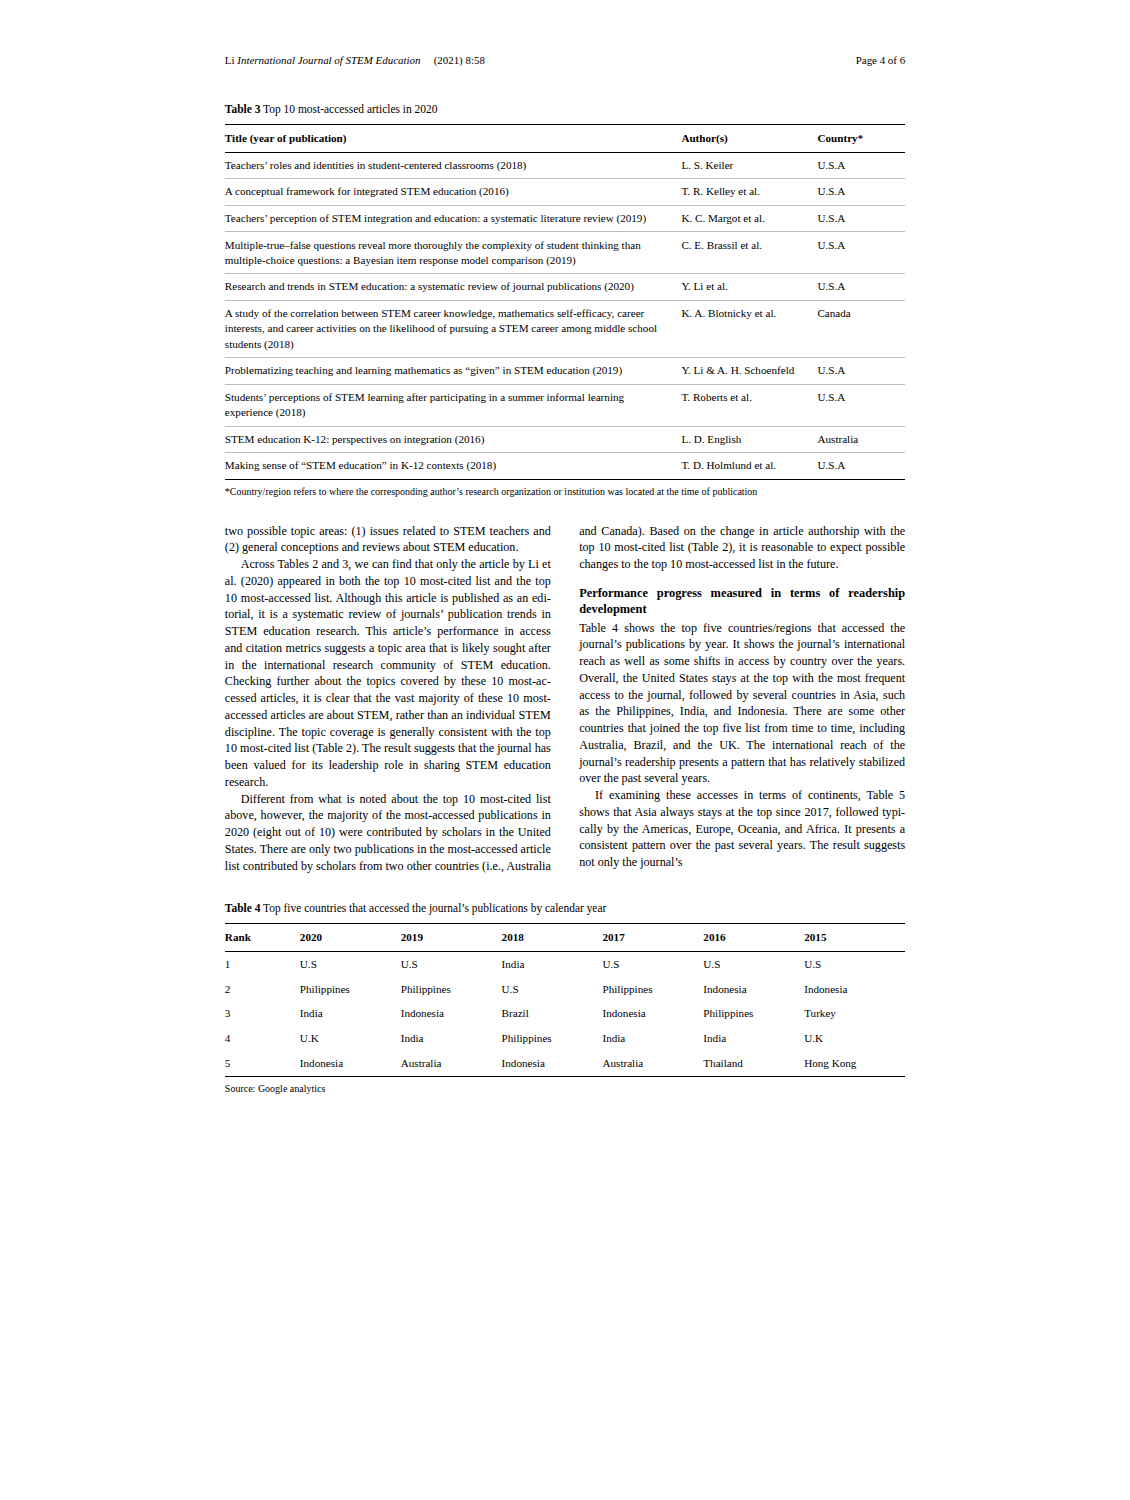Li International Journal of STEM Education(2021) 8:58
Page 4 of 6
Table 3 Top 10 most-accessed articles in 2020
| Title (year of publication) | Author(s) | Country * |
| --- | --- | --- |
| Teachers’ roles and identities in student-centered classrooms (2018) | L. S. Keiler | U.S.A |
| A conceptual framework for integrated STEM education (2016) | T. R. Kelley et al. | U.S.A |
| Teachers’ perception of STEM integration and education: a systematic literature review (2019) | K. C. Margot et al. | U.S.A |
| Multiple-true–false questions reveal more thoroughly the complexity of student thinking than multiple-choice questions: a Bayesian item response model comparison (2019) | C. E. Brassil et al. | U.S.A |
| Research and trends in STEM education: a systematic review of journal publications (2020) | Y. Li et al. | U.S.A |
| A study of the correlation between STEM career knowledge, mathematics self-efficacy, career interests, and career activities on the likelihood of pursuing a STEM career among middle school students (2018) | K. A. Blotnicky et al. | Canada |
| Problematizing teaching and learning mathematics as “given” in STEM education (2019) | Y. Li & A. H. Schoenfeld | U.S.A |
| Students’ perceptions of STEM learning after participating in a summer informal learning experience (2018) | T. Roberts et al. | U.S.A |
| STEM education K-12: perspectives on integration (2016) | L. D. English | Australia |
| Making sense of “STEM education” in K-12 contexts (2018) | T. D. Holmlund et al. | U.S.A |
*Country/region refers to where the corresponding author’s research organization or institution was located at the time of publication
two possible topic areas: (1) issues related to STEM teachers and (2) general conceptions and reviews about STEM education.
Across Tables 2 and 3, we can find that only the article by Li et al. (2020) appeared in both the top 10 most-cited list and the top 10 most-accessed list. Although this article is published as an editorial, it is a systematic review of journals’ publication trends in STEM education research. This article’s performance in access and citation metrics suggests a topic area that is likely sought after in the international research community of STEM education. Checking further about the topics covered by these 10 most-accessed articles, it is clear that the vast majority of these 10 most-accessed articles are about STEM, rather than an individual STEM discipline. The topic coverage is generally consistent with the top 10 most-cited list (Table 2). The result suggests that the journal has been valued for its leadership role in sharing STEM education research.
Different from what is noted about the top 10 most-cited list above, however, the majority of the most-accessed publications in 2020 (eight out of 10) were contributed by scholars in the United States. There are only two publications in the most-accessed article list contributed by scholars from two other countries (i.e., Australia and Canada). Based on the change in article authorship with the top 10 most-cited list (Table 2), it is reasonable to expect possible changes to the top 10 most-accessed list in the future.
Performance progress measured in terms of readership development
Table 4 shows the top five countries/regions that accessed the journal’s publications by year. It shows the journal’s international reach as well as some shifts in access by country over the years. Overall, the United States stays at the top with the most frequent access to the journal, followed by several countries in Asia, such as the Philippines, India, and Indonesia. There are some other countries that joined the top five list from time to time, including Australia, Brazil, and the UK. The international reach of the journal’s readership presents a pattern that has relatively stabilized over the past several years.
If examining these accesses in terms of continents, Table 5 shows that Asia always stays at the top since 2017, followed typically by the Americas, Europe, Oceania, and Africa. It presents a consistent pattern over the past several years. The result suggests not only the journal’s
Table 4 Top five countries that accessed the journal’s publications by calendar year
| Rank | 2020 | 2019 | 2018 | 2017 | 2016 | 2015 |
| --- | --- | --- | --- | --- | --- | --- |
| 1 | U.S | U.S | India | U.S | U.S | U.S |
| 2 | Philippines | Philippines | U.S | Philippines | Indonesia | Indonesia |
| 3 | India | Indonesia | Brazil | Indonesia | Philippines | Turkey |
| 4 | U.K | India | Philippines | India | India | U.K |
| 5 | Indonesia | Australia | Indonesia | Australia | Thailand | Hong Kong |
Source: Google analytics